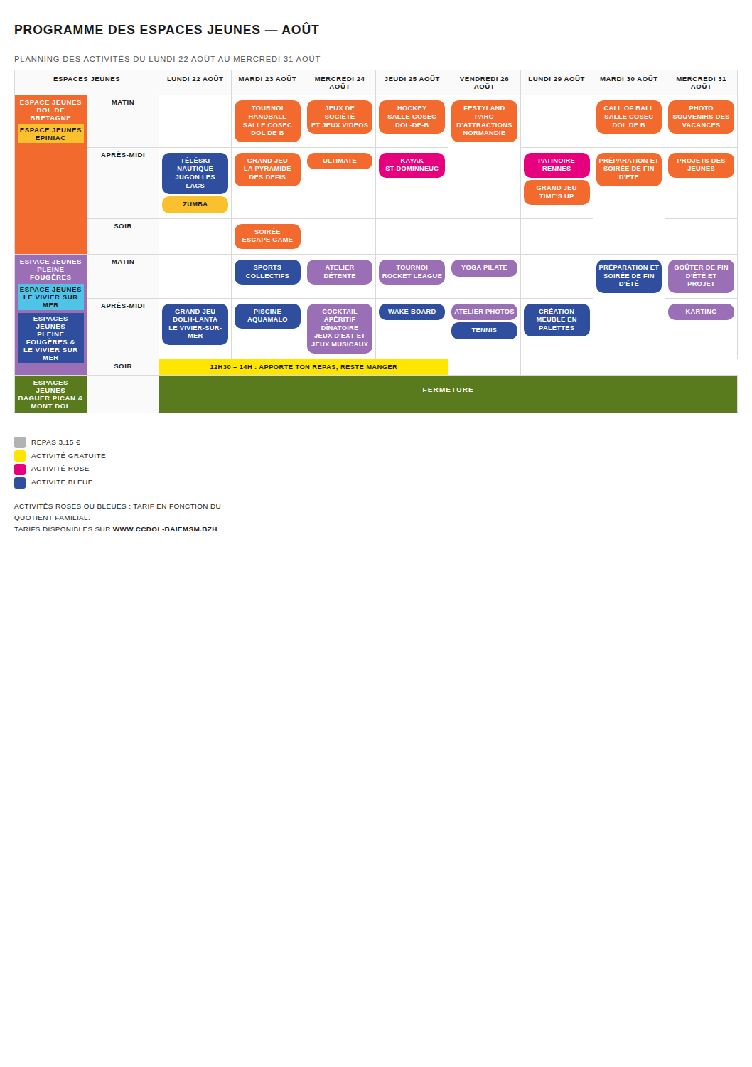Programme des Espaces Jeunes — Août
Planning des activités du lundi 22 août au mercredi 31 août
| Espaces Jeunes | Lundi 22 août | Mardi 23 août | Mercredi 24 août | Jeudi 25 août | Vendredi 26 août | Lundi 29 août | Mardi 30 août | Mercredi 31 août |
| --- | --- | --- | --- | --- | --- | --- | --- | --- |
| Espace Jeunes Dol de Bretagne Espace Jeunes Epiniac | Matin | | Tournoi handball Salle Cosec Dol de B | Jeux de société et jeux vidéos | Hockey Salle Cosec Dol-de-B | Festyland Parc d'attractions Normandie | | Call of Ball Salle Cosec Dol de B | Photo souvenirs des vacances |
| Après-midi | Téléski nautique Jugon les Lacs Zumba | Grand jeu La pyramide des défis | Ultimate | Kayak St-Dominneuc | Patinoire Rennes Grand jeu Time's Up | Préparation et soirée de fin d'été | Projets des jeunes |
| Soir | | Soirée Escape Game | | | | | |
| Espace Jeunes Pleine Fougères Espace Jeunes Le Vivier sur Mer Espaces Jeunes Pleine Fougères & Le Vivier sur Mer | Matin | | Sports collectifs | Atelier détente | Tournoi Rocket League | Yoga Pilate | | Préparation et soirée de fin d'été | Goûter de fin d'été et projet |
| Après-midi | Grand jeu Dolh-Lanta Le Vivier-sur-Mer | Piscine Aquamalo | Cocktail apéritif dînatoire Jeux d'ext et jeux musicaux | Wake Board | Atelier photos Tennis | Création meuble en palettes | Karting |
| Soir | 12h30 – 14h : Apporte ton repas, reste manger | | | |
| Espaces Jeunes Baguer Pican & Mont Dol | | Fermeture |
Repas 3,15 €
Activité gratuite
Activité rose
Activité bleue
Activités roses ou bleues : tarif en fonction du quotient familial.
Tarifs disponibles sur www.ccdol-baiemsm.bzh